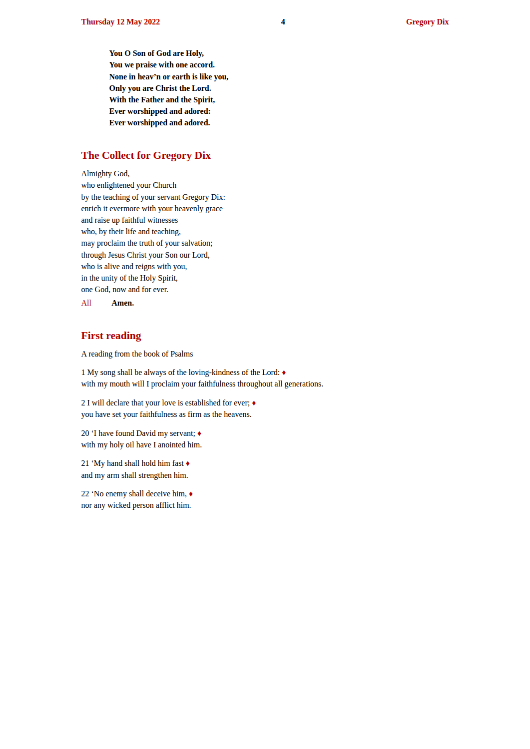Thursday 12 May 2022 4 Gregory Dix
You O Son of God are Holy,
You we praise with one accord.
None in heav’n or earth is like you,
Only you are Christ the Lord.
With the Father and the Spirit,
Ever worshipped and adored:
Ever worshipped and adored.
The Collect for Gregory Dix
Almighty God,
who enlightened your Church
by the teaching of your servant Gregory Dix:
enrich it evermore with your heavenly grace
and raise up faithful witnesses
who, by their life and teaching,
may proclaim the truth of your salvation;
through Jesus Christ your Son our Lord,
who is alive and reigns with you,
in the unity of the Holy Spirit,
one God, now and for ever.
All Amen.
First reading
A reading from the book of Psalms
1 My song shall be always of the loving-kindness of the Lord: ♦
with my mouth will I proclaim your faithfulness throughout all generations.
2 I will declare that your love is established for ever; ♦
you have set your faithfulness as firm as the heavens.
20 ‘I have found David my servant; ♦
with my holy oil have I anointed him.
21 ‘My hand shall hold him fast ♦
and my arm shall strengthen him.
22 ‘No enemy shall deceive him, ♦
nor any wicked person afflict him.